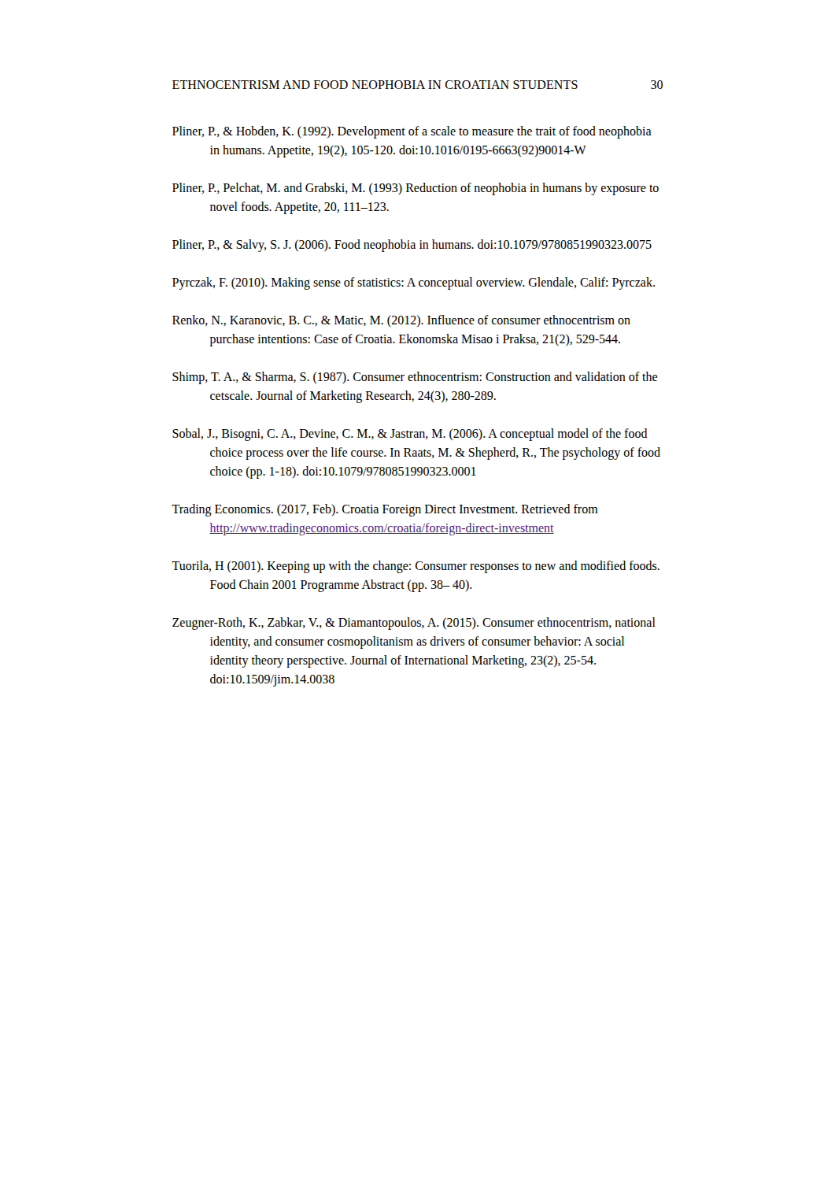Ethnocentrism and Food Neophobia in Croatian Students 30
Pliner, P., & Hobden, K. (1992). Development of a scale to measure the trait of food neophobia in humans. Appetite, 19(2), 105-120. doi:10.1016/0195-6663(92)90014-W
Pliner, P., Pelchat, M. and Grabski, M. (1993) Reduction of neophobia in humans by exposure to novel foods. Appetite, 20, 111–123.
Pliner, P., & Salvy, S. J. (2006). Food neophobia in humans. doi:10.1079/9780851990323.0075
Pyrczak, F. (2010). Making sense of statistics: A conceptual overview. Glendale, Calif: Pyrczak.
Renko, N., Karanovic, B. C., & Matic, M. (2012). Influence of consumer ethnocentrism on purchase intentions: Case of Croatia. Ekonomska Misao i Praksa, 21(2), 529-544.
Shimp, T. A., & Sharma, S. (1987). Consumer ethnocentrism: Construction and validation of the cetscale. Journal of Marketing Research, 24(3), 280-289.
Sobal, J., Bisogni, C. A., Devine, C. M., & Jastran, M. (2006). A conceptual model of the food choice process over the life course. In Raats, M. & Shepherd, R., The psychology of food choice (pp. 1-18). doi:10.1079/9780851990323.0001
Trading Economics. (2017, Feb). Croatia Foreign Direct Investment. Retrieved from http://www.tradingeconomics.com/croatia/foreign-direct-investment
Tuorila, H (2001). Keeping up with the change: Consumer responses to new and modified foods. Food Chain 2001 Programme Abstract (pp. 38– 40).
Zeugner-Roth, K., Zabkar, V., & Diamantopoulos, A. (2015). Consumer ethnocentrism, national identity, and consumer cosmopolitanism as drivers of consumer behavior: A social identity theory perspective. Journal of International Marketing, 23(2), 25-54. doi:10.1509/jim.14.0038